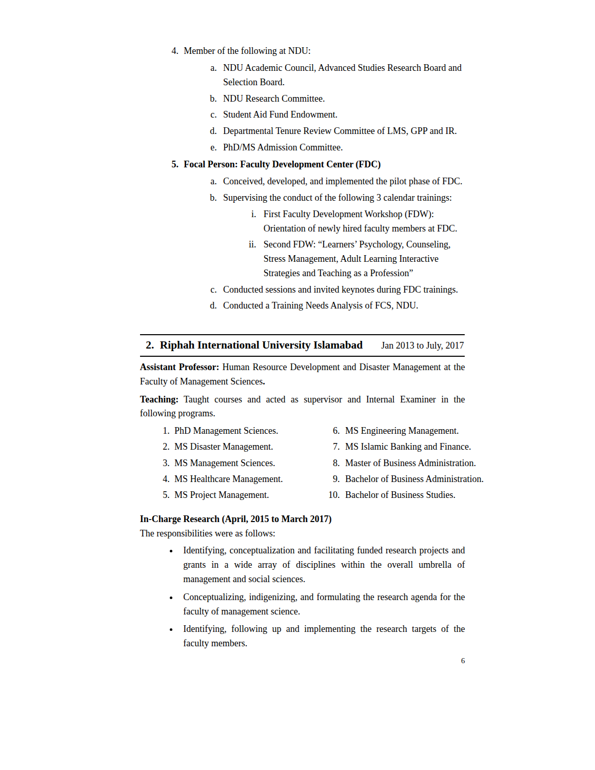Member of the following at NDU:
NDU Academic Council, Advanced Studies Research Board and Selection Board.
NDU Research Committee.
Student Aid Fund Endowment.
Departmental Tenure Review Committee of LMS, GPP and IR.
PhD/MS Admission Committee.
Focal Person: Faculty Development Center (FDC)
Conceived, developed, and implemented the pilot phase of FDC.
Supervising the conduct of the following 3 calendar trainings:
First Faculty Development Workshop (FDW): Orientation of newly hired faculty members at FDC.
Second FDW: “Learners’ Psychology, Counseling, Stress Management, Adult Learning Interactive Strategies and Teaching as a Profession”
Conducted sessions and invited keynotes during FDC trainings.
Conducted a Training Needs Analysis of FCS, NDU.
2. Riphah International University Islamabad
Jan 2013 to July, 2017
Assistant Professor: Human Resource Development and Disaster Management at the Faculty of Management Sciences.
Teaching: Taught courses and acted as supervisor and Internal Examiner in the following programs.
PhD Management Sciences.
MS Disaster Management.
MS Management Sciences.
MS Healthcare Management.
MS Project Management.
MS Engineering Management.
MS Islamic Banking and Finance.
Master of Business Administration.
Bachelor of Business Administration.
Bachelor of Business Studies.
In-Charge Research (April, 2015 to March 2017)
The responsibilities were as follows:
Identifying, conceptualization and facilitating funded research projects and grants in a wide array of disciplines within the overall umbrella of management and social sciences.
Conceptualizing, indigenizing, and formulating the research agenda for the faculty of management science.
Identifying, following up and implementing the research targets of the faculty members.
6